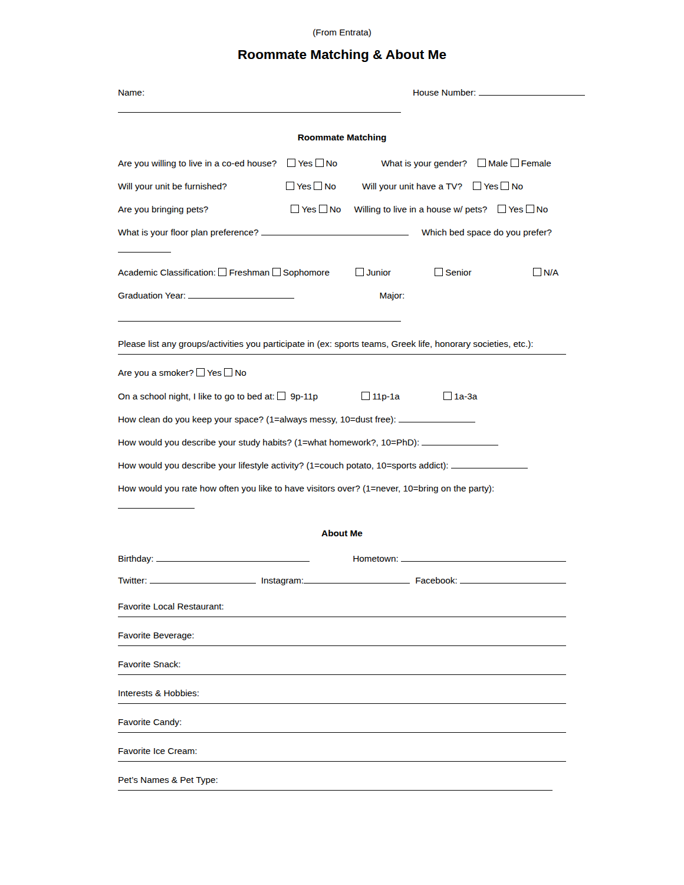(From Entrata)
Roommate Matching & About Me
Name:
House Number:
Roommate Matching
Are you willing to live in a co-ed house? Yes No What is your gender? Male Female
Will your unit be furnished? Yes No Will your unit have a TV? Yes No
Are you bringing pets? Yes No Willing to live in a house w/ pets? Yes No
What is your floor plan preference? Which bed space do you prefer?
Academic Classification: Freshman Sophomore Junior Senior N/A
Graduation Year: Major:
Please list any groups/activities you participate in (ex: sports teams, Greek life, honorary societies, etc.):
Are you a smoker? Yes No
On a school night, I like to go to bed at: 9p-11p 11p-1a 1a-3a
How clean do you keep your space? (1=always messy, 10=dust free):
How would you describe your study habits? (1=what homework?, 10=PhD):
How would you describe your lifestyle activity? (1=couch potato, 10=sports addict):
How would you rate how often you like to have visitors over? (1=never, 10=bring on the party):
About Me
Birthday:
Hometown:
Twitter:
Instagram:
Facebook:
Favorite Local Restaurant:
Favorite Beverage:
Favorite Snack:
Interests & Hobbies:
Favorite Candy:
Favorite Ice Cream:
Pet’s Names & Pet Type: